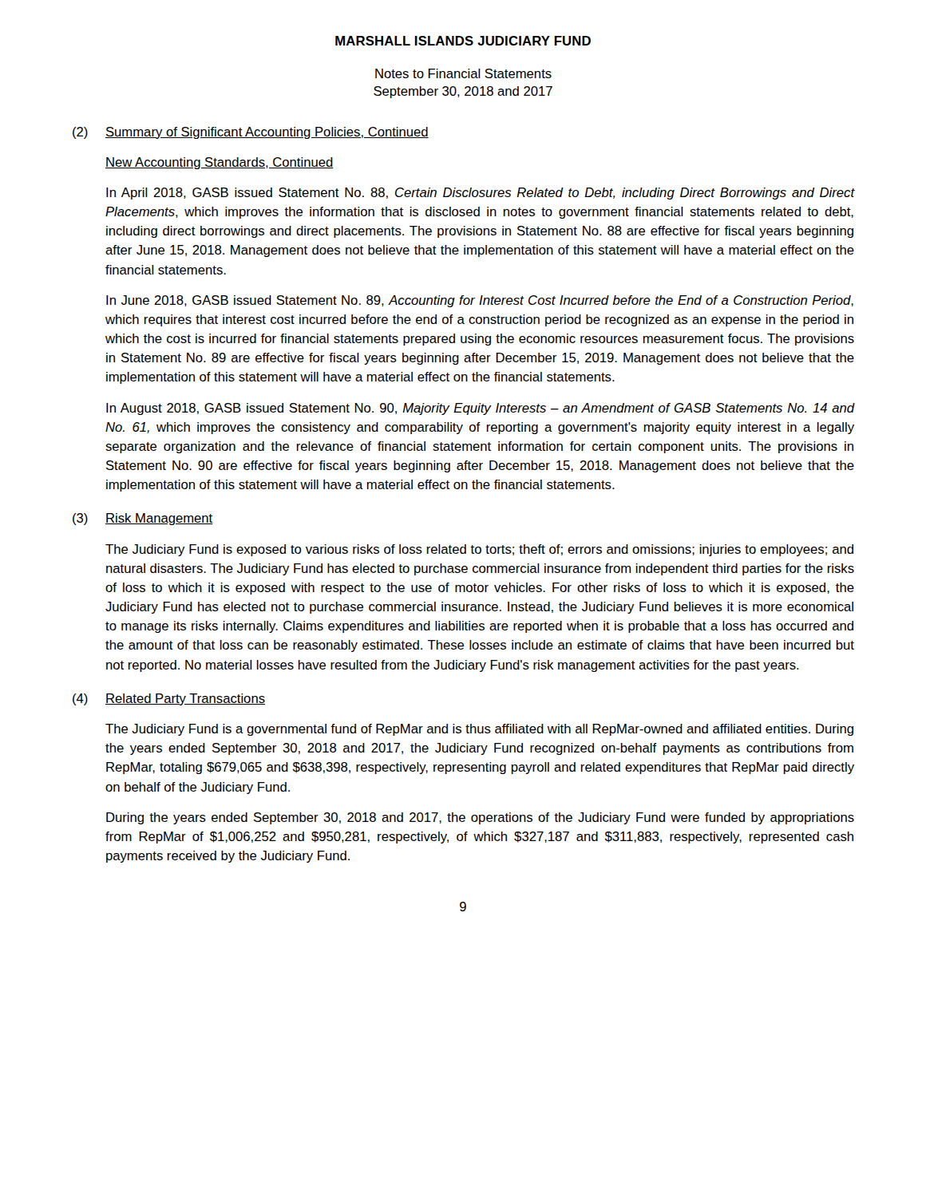MARSHALL ISLANDS JUDICIARY FUND
Notes to Financial Statements
September 30, 2018 and 2017
(2) Summary of Significant Accounting Policies, Continued
New Accounting Standards, Continued
In April 2018, GASB issued Statement No. 88, Certain Disclosures Related to Debt, including Direct Borrowings and Direct Placements, which improves the information that is disclosed in notes to government financial statements related to debt, including direct borrowings and direct placements. The provisions in Statement No. 88 are effective for fiscal years beginning after June 15, 2018. Management does not believe that the implementation of this statement will have a material effect on the financial statements.
In June 2018, GASB issued Statement No. 89, Accounting for Interest Cost Incurred before the End of a Construction Period, which requires that interest cost incurred before the end of a construction period be recognized as an expense in the period in which the cost is incurred for financial statements prepared using the economic resources measurement focus. The provisions in Statement No. 89 are effective for fiscal years beginning after December 15, 2019. Management does not believe that the implementation of this statement will have a material effect on the financial statements.
In August 2018, GASB issued Statement No. 90, Majority Equity Interests – an Amendment of GASB Statements No. 14 and No. 61, which improves the consistency and comparability of reporting a government's majority equity interest in a legally separate organization and the relevance of financial statement information for certain component units. The provisions in Statement No. 90 are effective for fiscal years beginning after December 15, 2018. Management does not believe that the implementation of this statement will have a material effect on the financial statements.
(3) Risk Management
The Judiciary Fund is exposed to various risks of loss related to torts; theft of; errors and omissions; injuries to employees; and natural disasters. The Judiciary Fund has elected to purchase commercial insurance from independent third parties for the risks of loss to which it is exposed with respect to the use of motor vehicles. For other risks of loss to which it is exposed, the Judiciary Fund has elected not to purchase commercial insurance. Instead, the Judiciary Fund believes it is more economical to manage its risks internally. Claims expenditures and liabilities are reported when it is probable that a loss has occurred and the amount of that loss can be reasonably estimated. These losses include an estimate of claims that have been incurred but not reported. No material losses have resulted from the Judiciary Fund's risk management activities for the past years.
(4) Related Party Transactions
The Judiciary Fund is a governmental fund of RepMar and is thus affiliated with all RepMar-owned and affiliated entities. During the years ended September 30, 2018 and 2017, the Judiciary Fund recognized on-behalf payments as contributions from RepMar, totaling $679,065 and $638,398, respectively, representing payroll and related expenditures that RepMar paid directly on behalf of the Judiciary Fund.
During the years ended September 30, 2018 and 2017, the operations of the Judiciary Fund were funded by appropriations from RepMar of $1,006,252 and $950,281, respectively, of which $327,187 and $311,883, respectively, represented cash payments received by the Judiciary Fund.
9